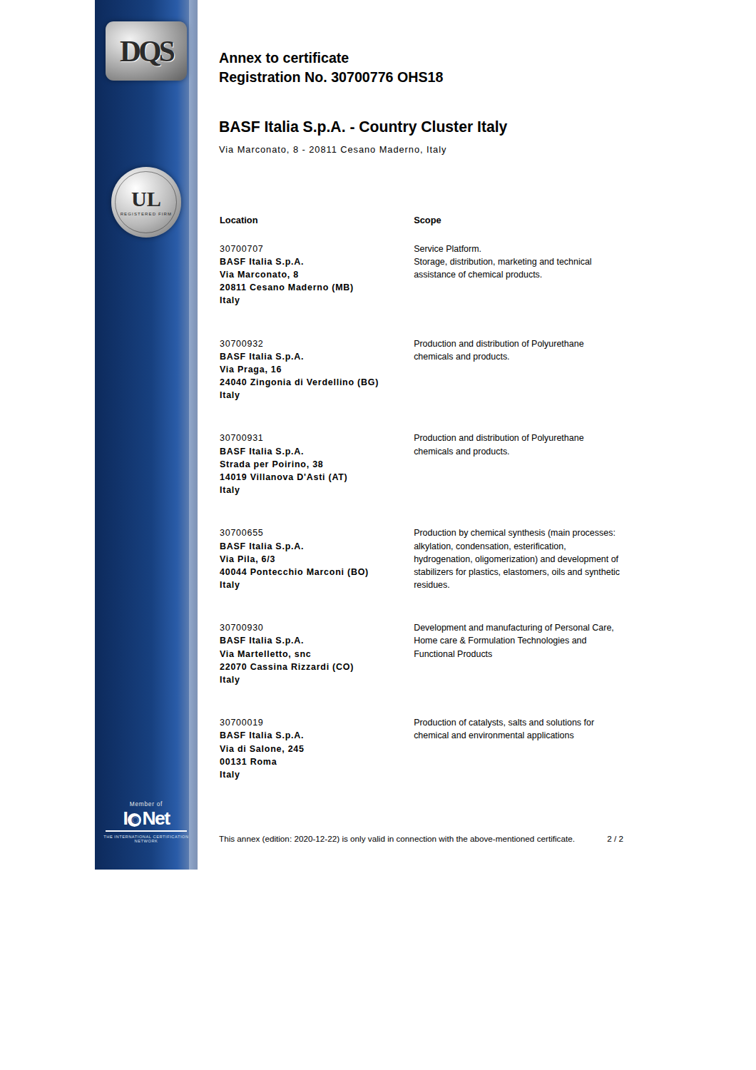DQS
UL
Registered Firm
Member of
I◉Net
The International Certification Network
Annex to certificate
Registration No. 30700776 OHS18
BASF Italia S.p.A. - Country Cluster Italy
Via Marconato, 8 - 20811 Cesano Maderno, Italy
| Location | Scope |
| --- | --- |
| 30700707 BASF Italia S.p.A. Via Marconato, 8 20811 Cesano Maderno (MB) Italy | Service Platform. Storage, distribution, marketing and technical assistance of chemical products. |
| 30700932 BASF Italia S.p.A. Via Praga, 16 24040 Zingonia di Verdellino (BG) Italy | Production and distribution of Polyurethane chemicals and products. |
| 30700931 BASF Italia S.p.A. Strada per Poirino, 38 14019 Villanova D'Asti (AT) Italy | Production and distribution of Polyurethane chemicals and products. |
| 30700655 BASF Italia S.p.A. Via Pila, 6/3 40044 Pontecchio Marconi (BO) Italy | Production by chemical synthesis (main processes: alkylation, condensation, esterification, hydrogenation, oligomerization) and development of stabilizers for plastics, elastomers, oils and synthetic residues. |
| 30700930 BASF Italia S.p.A. Via Martelletto, snc 22070 Cassina Rizzardi (CO) Italy | Development and manufacturing of Personal Care, Home care & Formulation Technologies and Functional Products |
| 30700019 BASF Italia S.p.A. Via di Salone, 245 00131 Roma Italy | Production of catalysts, salts and solutions for chemical and environmental applications |
This annex (edition: 2020-12-22) is only valid in connection with the above-mentioned certificate.
2 / 2